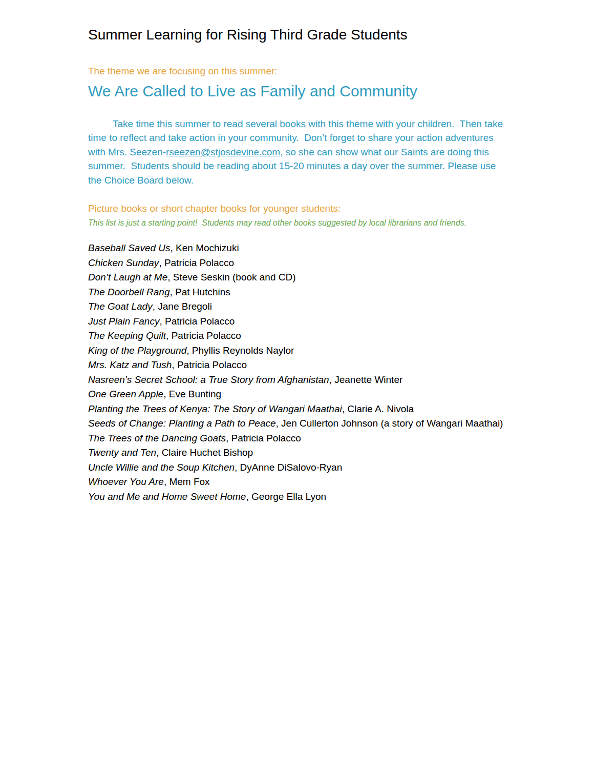Summer Learning for Rising Third Grade Students
The theme we are focusing on this summer:
We Are Called to Live as Family and Community
Take time this summer to read several books with this theme with your children. Then take time to reflect and take action in your community. Don’t forget to share your action adventures with Mrs. Seezen-rseezen@stjosdevine.com, so she can show what our Saints are doing this summer. Students should be reading about 15-20 minutes a day over the summer. Please use the Choice Board below.
Picture books or short chapter books for younger students:
This list is just a starting point! Students may read other books suggested by local librarians and friends.
Baseball Saved Us, Ken Mochizuki
Chicken Sunday, Patricia Polacco
Don’t Laugh at Me, Steve Seskin (book and CD)
The Doorbell Rang, Pat Hutchins
The Goat Lady, Jane Bregoli
Just Plain Fancy, Patricia Polacco
The Keeping Quilt, Patricia Polacco
King of the Playground, Phyllis Reynolds Naylor
Mrs. Katz and Tush, Patricia Polacco
Nasreen’s Secret School: a True Story from Afghanistan, Jeanette Winter
One Green Apple, Eve Bunting
Planting the Trees of Kenya: The Story of Wangari Maathai, Clarie A. Nivola
Seeds of Change: Planting a Path to Peace, Jen Cullerton Johnson (a story of Wangari Maathai)
The Trees of the Dancing Goats, Patricia Polacco
Twenty and Ten, Claire Huchet Bishop
Uncle Willie and the Soup Kitchen, DyAnne DiSalovo-Ryan
Whoever You Are, Mem Fox
You and Me and Home Sweet Home, George Ella Lyon